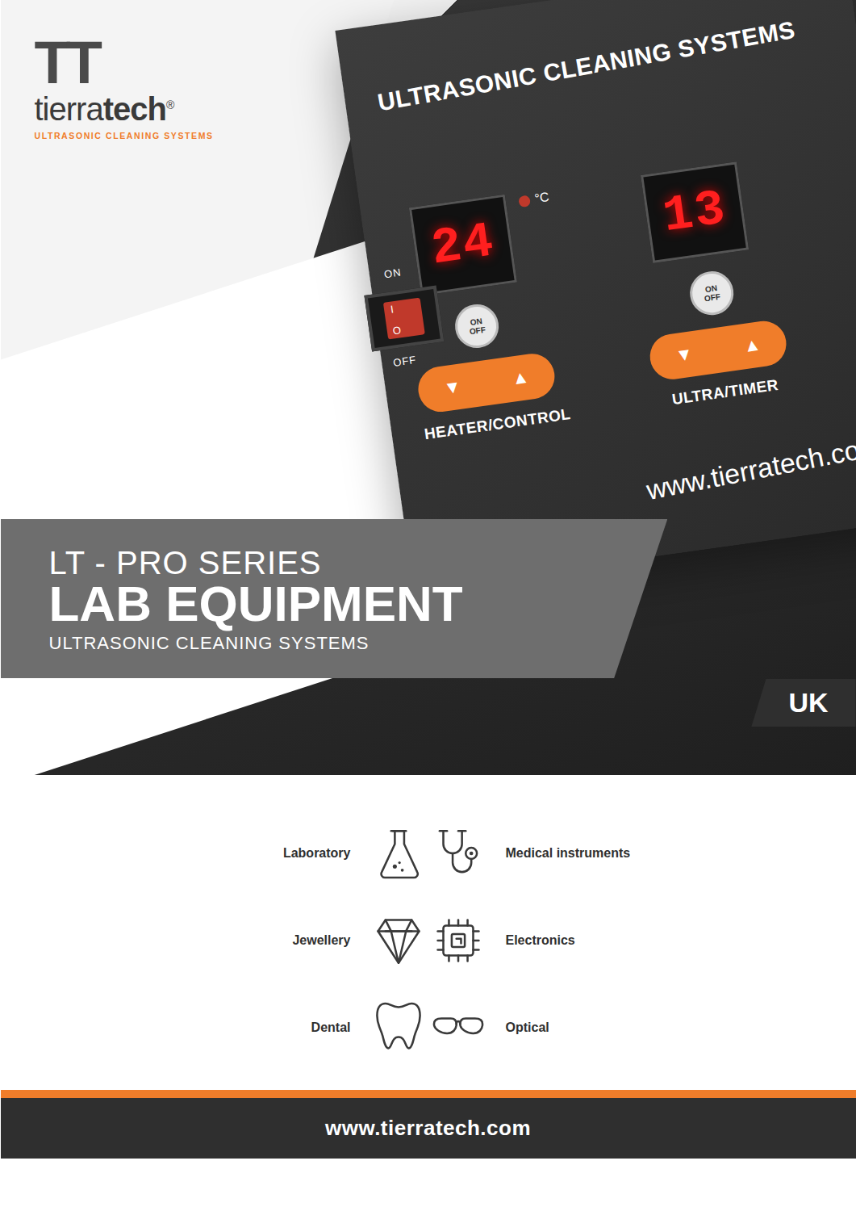ULTRASONIC CLEANING SYSTEMS
24
13
°C
ON
OFF
ON
OFF
ON
OFF
▼▲
▼▲
HEATER/CONTROL
ULTRA/TIMER
www.tierratech.com
TT
tierratech®
ULTRASONIC CLEANING SYSTEMS
LT - PRO SERIES
LAB EQUIPMENT
ULTRASONIC CLEANING SYSTEMS
UK
Laboratory
Medical instruments
Jewellery
Electronics
Dental
Optical
www.tierratech.com